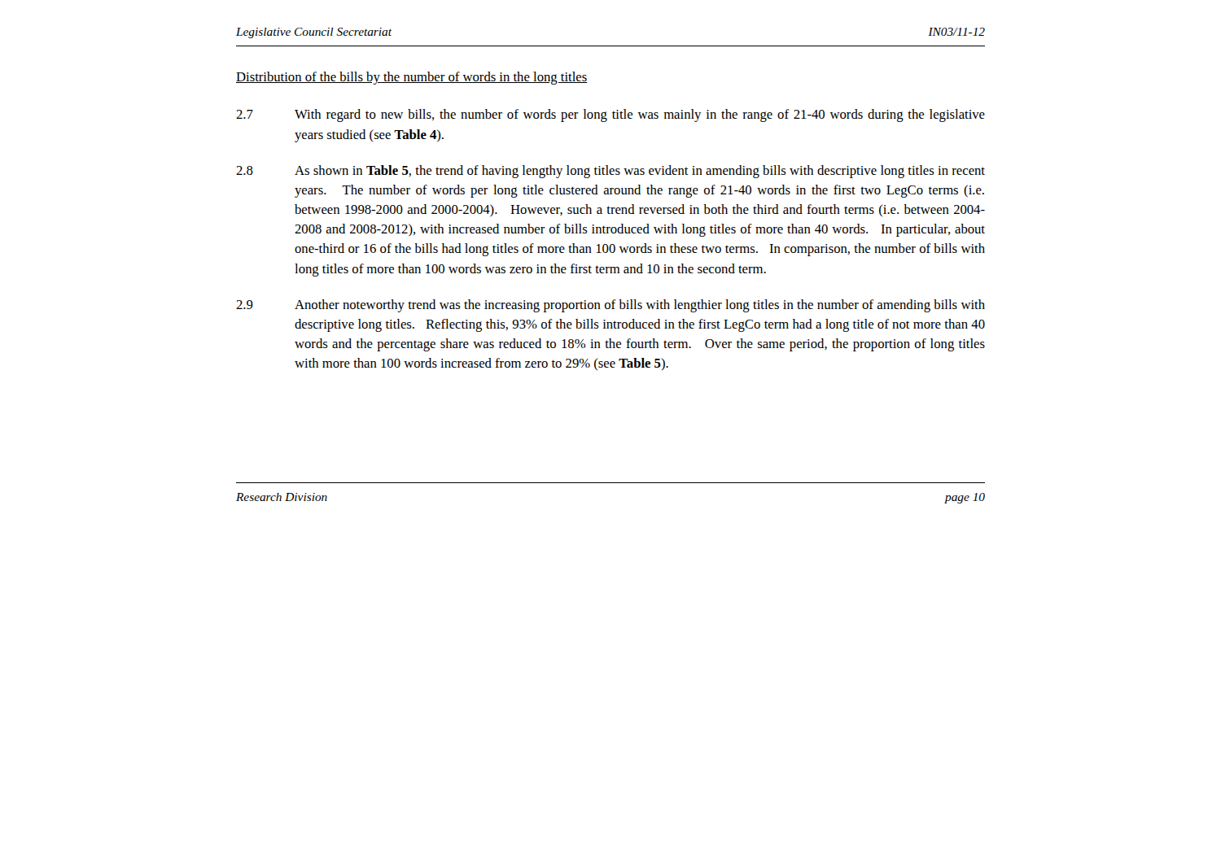Legislative Council Secretariat
IN03/11-12
Distribution of the bills by the number of words in the long titles
2.7 With regard to new bills, the number of words per long title was mainly in the range of 21-40 words during the legislative years studied (see Table 4).
2.8 As shown in Table 5, the trend of having lengthy long titles was evident in amending bills with descriptive long titles in recent years. The number of words per long title clustered around the range of 21-40 words in the first two LegCo terms (i.e. between 1998-2000 and 2000-2004). However, such a trend reversed in both the third and fourth terms (i.e. between 2004-2008 and 2008-2012), with increased number of bills introduced with long titles of more than 40 words. In particular, about one-third or 16 of the bills had long titles of more than 100 words in these two terms. In comparison, the number of bills with long titles of more than 100 words was zero in the first term and 10 in the second term.
2.9 Another noteworthy trend was the increasing proportion of bills with lengthier long titles in the number of amending bills with descriptive long titles. Reflecting this, 93% of the bills introduced in the first LegCo term had a long title of not more than 40 words and the percentage share was reduced to 18% in the fourth term. Over the same period, the proportion of long titles with more than 100 words increased from zero to 29% (see Table 5).
Research Division
page 10